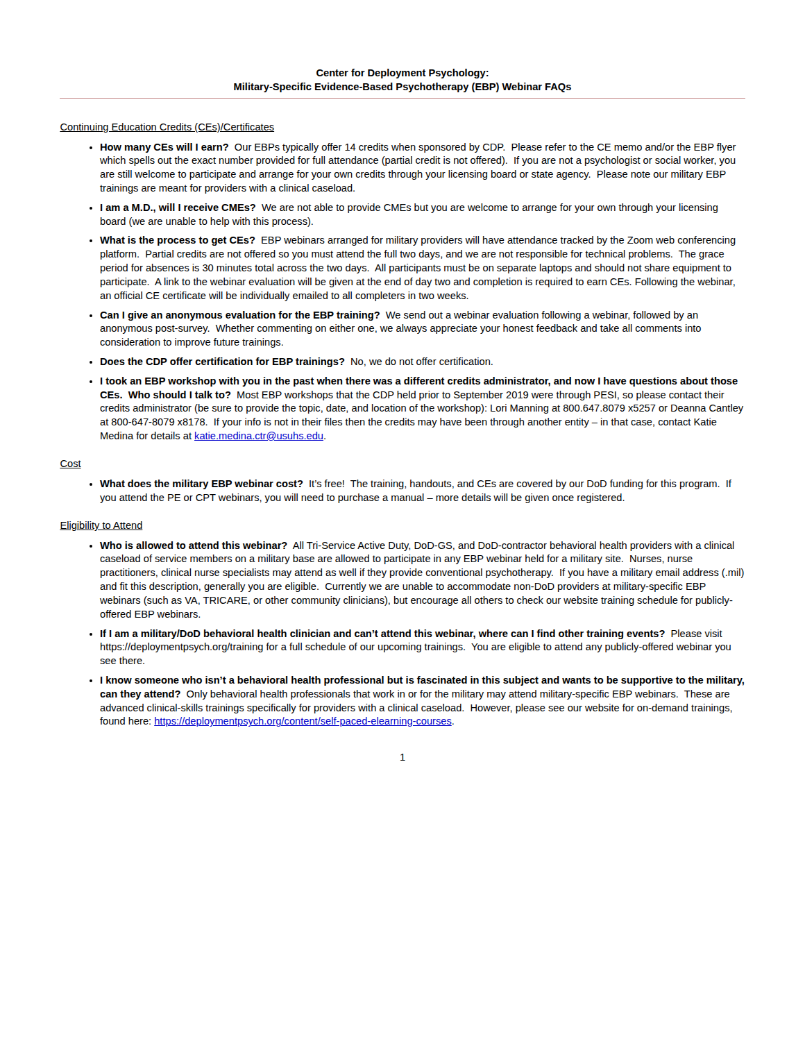Center for Deployment Psychology:
Military-Specific Evidence-Based Psychotherapy (EBP) Webinar FAQs
Continuing Education Credits (CEs)/Certificates
How many CEs will I earn? Our EBPs typically offer 14 credits when sponsored by CDP. Please refer to the CE memo and/or the EBP flyer which spells out the exact number provided for full attendance (partial credit is not offered). If you are not a psychologist or social worker, you are still welcome to participate and arrange for your own credits through your licensing board or state agency. Please note our military EBP trainings are meant for providers with a clinical caseload.
I am a M.D., will I receive CMEs? We are not able to provide CMEs but you are welcome to arrange for your own through your licensing board (we are unable to help with this process).
What is the process to get CEs? EBP webinars arranged for military providers will have attendance tracked by the Zoom web conferencing platform. Partial credits are not offered so you must attend the full two days, and we are not responsible for technical problems. The grace period for absences is 30 minutes total across the two days. All participants must be on separate laptops and should not share equipment to participate. A link to the webinar evaluation will be given at the end of day two and completion is required to earn CEs. Following the webinar, an official CE certificate will be individually emailed to all completers in two weeks.
Can I give an anonymous evaluation for the EBP training? We send out a webinar evaluation following a webinar, followed by an anonymous post-survey. Whether commenting on either one, we always appreciate your honest feedback and take all comments into consideration to improve future trainings.
Does the CDP offer certification for EBP trainings? No, we do not offer certification.
I took an EBP workshop with you in the past when there was a different credits administrator, and now I have questions about those CEs. Who should I talk to? Most EBP workshops that the CDP held prior to September 2019 were through PESI, so please contact their credits administrator (be sure to provide the topic, date, and location of the workshop): Lori Manning at 800.647.8079 x5257 or Deanna Cantley at 800-647-8079 x8178. If your info is not in their files then the credits may have been through another entity – in that case, contact Katie Medina for details at katie.medina.ctr@usuhs.edu.
Cost
What does the military EBP webinar cost? It’s free! The training, handouts, and CEs are covered by our DoD funding for this program. If you attend the PE or CPT webinars, you will need to purchase a manual – more details will be given once registered.
Eligibility to Attend
Who is allowed to attend this webinar? All Tri-Service Active Duty, DoD-GS, and DoD-contractor behavioral health providers with a clinical caseload of service members on a military base are allowed to participate in any EBP webinar held for a military site. Nurses, nurse practitioners, clinical nurse specialists may attend as well if they provide conventional psychotherapy. If you have a military email address (.mil) and fit this description, generally you are eligible. Currently we are unable to accommodate non-DoD providers at military-specific EBP webinars (such as VA, TRICARE, or other community clinicians), but encourage all others to check our website training schedule for publicly-offered EBP webinars.
If I am a military/DoD behavioral health clinician and can’t attend this webinar, where can I find other training events? Please visit https://deploymentpsych.org/training for a full schedule of our upcoming trainings. You are eligible to attend any publicly-offered webinar you see there.
I know someone who isn’t a behavioral health professional but is fascinated in this subject and wants to be supportive to the military, can they attend? Only behavioral health professionals that work in or for the military may attend military-specific EBP webinars. These are advanced clinical-skills trainings specifically for providers with a clinical caseload. However, please see our website for on-demand trainings, found here: https://deploymentpsych.org/content/self-paced-elearning-courses.
1